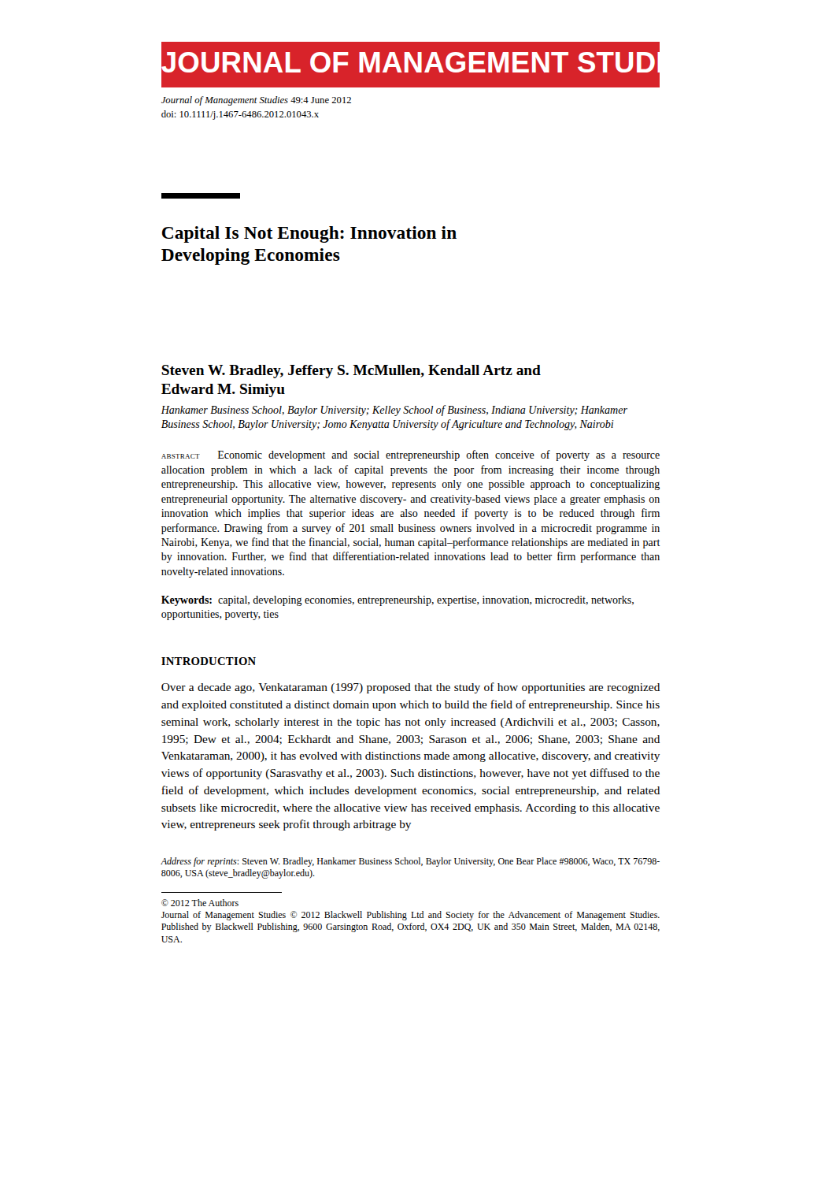JOURNAL OF MANAGEMENT STUDIES
Journal of Management Studies 49:4 June 2012
doi: 10.1111/j.1467-6486.2012.01043.x
Capital Is Not Enough: Innovation in
Developing Economies
Steven W. Bradley, Jeffery S. McMullen, Kendall Artz and
Edward M. Simiyu
Hankamer Business School, Baylor University; Kelley School of Business, Indiana University; Hankamer Business School, Baylor University; Jomo Kenyatta University of Agriculture and Technology, Nairobi
abstract Economic development and social entrepreneurship often conceive of poverty as a resource allocation problem in which a lack of capital prevents the poor from increasing their income through entrepreneurship. This allocative view, however, represents only one possible approach to conceptualizing entrepreneurial opportunity. The alternative discovery- and creativity-based views place a greater emphasis on innovation which implies that superior ideas are also needed if poverty is to be reduced through firm performance. Drawing from a survey of 201 small business owners involved in a microcredit programme in Nairobi, Kenya, we find that the financial, social, human capital–performance relationships are mediated in part by innovation. Further, we find that differentiation-related innovations lead to better firm performance than novelty-related innovations.
Keywords: capital, developing economies, entrepreneurship, expertise, innovation, microcredit, networks, opportunities, poverty, ties
INTRODUCTION
Over a decade ago, Venkataraman (1997) proposed that the study of how opportunities are recognized and exploited constituted a distinct domain upon which to build the field of entrepreneurship. Since his seminal work, scholarly interest in the topic has not only increased (Ardichvili et al., 2003; Casson, 1995; Dew et al., 2004; Eckhardt and Shane, 2003; Sarason et al., 2006; Shane, 2003; Shane and Venkataraman, 2000), it has evolved with distinctions made among allocative, discovery, and creativity views of opportunity (Sarasvathy et al., 2003). Such distinctions, however, have not yet diffused to the field of development, which includes development economics, social entrepreneurship, and related subsets like microcredit, where the allocative view has received emphasis. According to this allocative view, entrepreneurs seek profit through arbitrage by
Address for reprints: Steven W. Bradley, Hankamer Business School, Baylor University, One Bear Place #98006, Waco, TX 76798-8006, USA (steve_bradley@baylor.edu).
© 2012 The Authors Journal of Management Studies © 2012 Blackwell Publishing Ltd and Society for the Advancement of Management Studies. Published by Blackwell Publishing, 9600 Garsington Road, Oxford, OX4 2DQ, UK and 350 Main Street, Malden, MA 02148, USA.